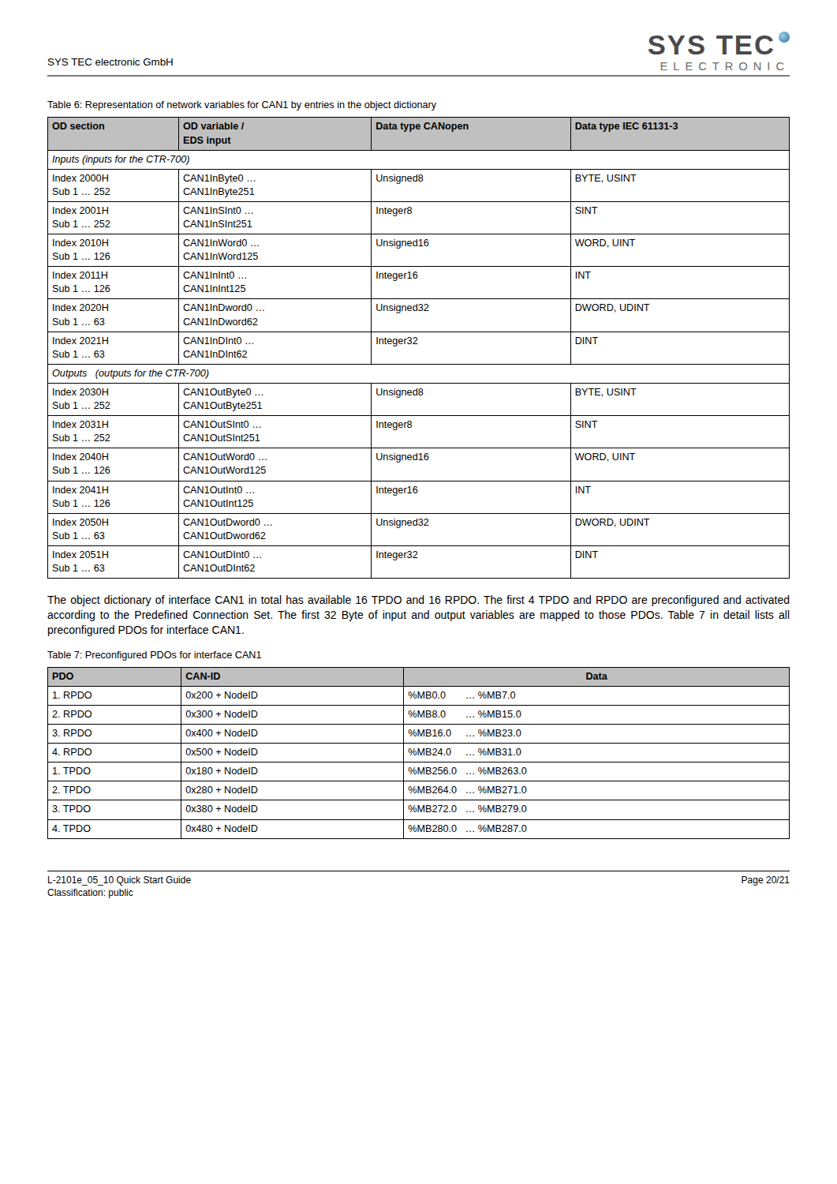SYS TEC electronic GmbH
SYS TEC
ELECTRONIC
Table 6: Representation of network variables for CAN1 by entries in the object dictionary
| OD section | OD variable / EDS input | Data type CANopen | Data type IEC 61131-3 |
| --- | --- | --- | --- |
| Inputs (inputs for the CTR-700) |
| Index 2000H Sub 1 … 252 | CAN1InByte0 … CAN1InByte251 | Unsigned8 | BYTE, USINT |
| Index 2001H Sub 1 … 252 | CAN1InSInt0 … CAN1InSInt251 | Integer8 | SINT |
| Index 2010H Sub 1 … 126 | CAN1InWord0 … CAN1InWord125 | Unsigned16 | WORD, UINT |
| Index 2011H Sub 1 … 126 | CAN1InInt0 … CAN1InInt125 | Integer16 | INT |
| Index 2020H Sub 1 … 63 | CAN1InDword0 … CAN1InDword62 | Unsigned32 | DWORD, UDINT |
| Index 2021H Sub 1 … 63 | CAN1InDInt0 … CAN1InDInt62 | Integer32 | DINT |
| Outputs (outputs for the CTR-700) |
| Index 2030H Sub 1 … 252 | CAN1OutByte0 … CAN1OutByte251 | Unsigned8 | BYTE, USINT |
| Index 2031H Sub 1 … 252 | CAN1OutSInt0 … CAN1OutSInt251 | Integer8 | SINT |
| Index 2040H Sub 1 … 126 | CAN1OutWord0 … CAN1OutWord125 | Unsigned16 | WORD, UINT |
| Index 2041H Sub 1 … 126 | CAN1OutInt0 … CAN1OutInt125 | Integer16 | INT |
| Index 2050H Sub 1 … 63 | CAN1OutDword0 … CAN1OutDword62 | Unsigned32 | DWORD, UDINT |
| Index 2051H Sub 1 … 63 | CAN1OutDInt0 … CAN1OutDInt62 | Integer32 | DINT |
The object dictionary of interface CAN1 in total has available 16 TPDO and 16 RPDO. The first 4 TPDO and RPDO are preconfigured and activated according to the Predefined Connection Set. The first 32 Byte of input and output variables are mapped to those PDOs. Table 7 in detail lists all preconfigured PDOs for interface CAN1.
Table 7: Preconfigured PDOs for interface CAN1
| PDO | CAN-ID | Data |
| --- | --- | --- |
| 1. RPDO | 0x200 + NodeID | %MB0.0 … %MB7.0 |
| 2. RPDO | 0x300 + NodeID | %MB8.0 … %MB15.0 |
| 3. RPDO | 0x400 + NodeID | %MB16.0 … %MB23.0 |
| 4. RPDO | 0x500 + NodeID | %MB24.0 … %MB31.0 |
| 1. TPDO | 0x180 + NodeID | %MB256.0 … %MB263.0 |
| 2. TPDO | 0x280 + NodeID | %MB264.0 … %MB271.0 |
| 3. TPDO | 0x380 + NodeID | %MB272.0 … %MB279.0 |
| 4. TPDO | 0x480 + NodeID | %MB280.0 … %MB287.0 |
L-2101e_05_10 Quick Start Guide
Classification: public
Page 20/21